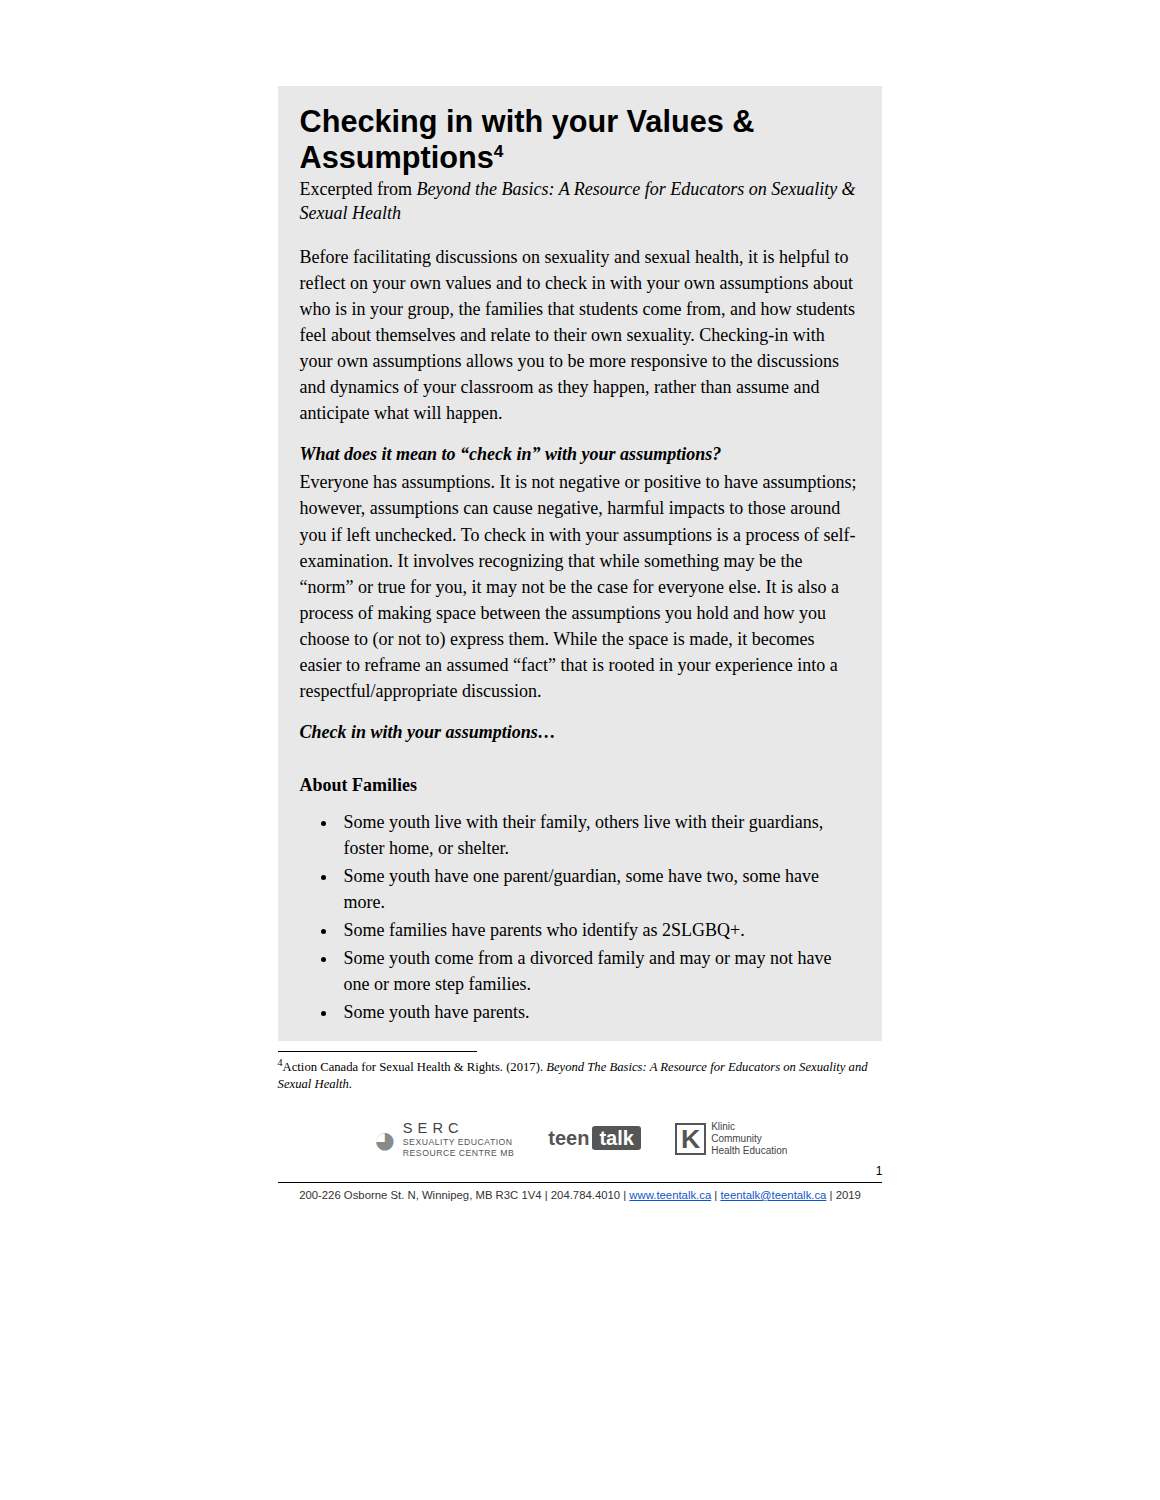Checking in with your Values & Assumptions4
Excerpted from Beyond the Basics: A Resource for Educators on Sexuality & Sexual Health
Before facilitating discussions on sexuality and sexual health, it is helpful to reflect on your own values and to check in with your own assumptions about who is in your group, the families that students come from, and how students feel about themselves and relate to their own sexuality. Checking-in with your own assumptions allows you to be more responsive to the discussions and dynamics of your classroom as they happen, rather than assume and anticipate what will happen.
What does it mean to “check in” with your assumptions?
Everyone has assumptions. It is not negative or positive to have assumptions; however, assumptions can cause negative, harmful impacts to those around you if left unchecked. To check in with your assumptions is a process of self-examination. It involves recognizing that while something may be the “norm” or true for you, it may not be the case for everyone else. It is also a process of making space between the assumptions you hold and how you choose to (or not to) express them. While the space is made, it becomes easier to reframe an assumed “fact” that is rooted in your experience into a respectful/appropriate discussion.
Check in with your assumptions…
About Families
Some youth live with their family, others live with their guardians, foster home, or shelter.
Some youth have one parent/guardian, some have two, some have more.
Some families have parents who identify as 2SLGBQ+.
Some youth come from a divorced family and may or may not have one or more step families.
Some youth have parents.
4Action Canada for Sexual Health & Rights. (2017). Beyond The Basics: A Resource for Educators on Sexuality and Sexual Health.
◕ SERC SEXUALITY EDUCATION
RESOURCE CENTRE MB
teentalk
K Klinic
Community
Health Education
1
200-226 Osborne St. N, Winnipeg, MB R3C 1V4 | 204.784.4010 | www.teentalk.ca | teentalk@teentalk.ca | 2019